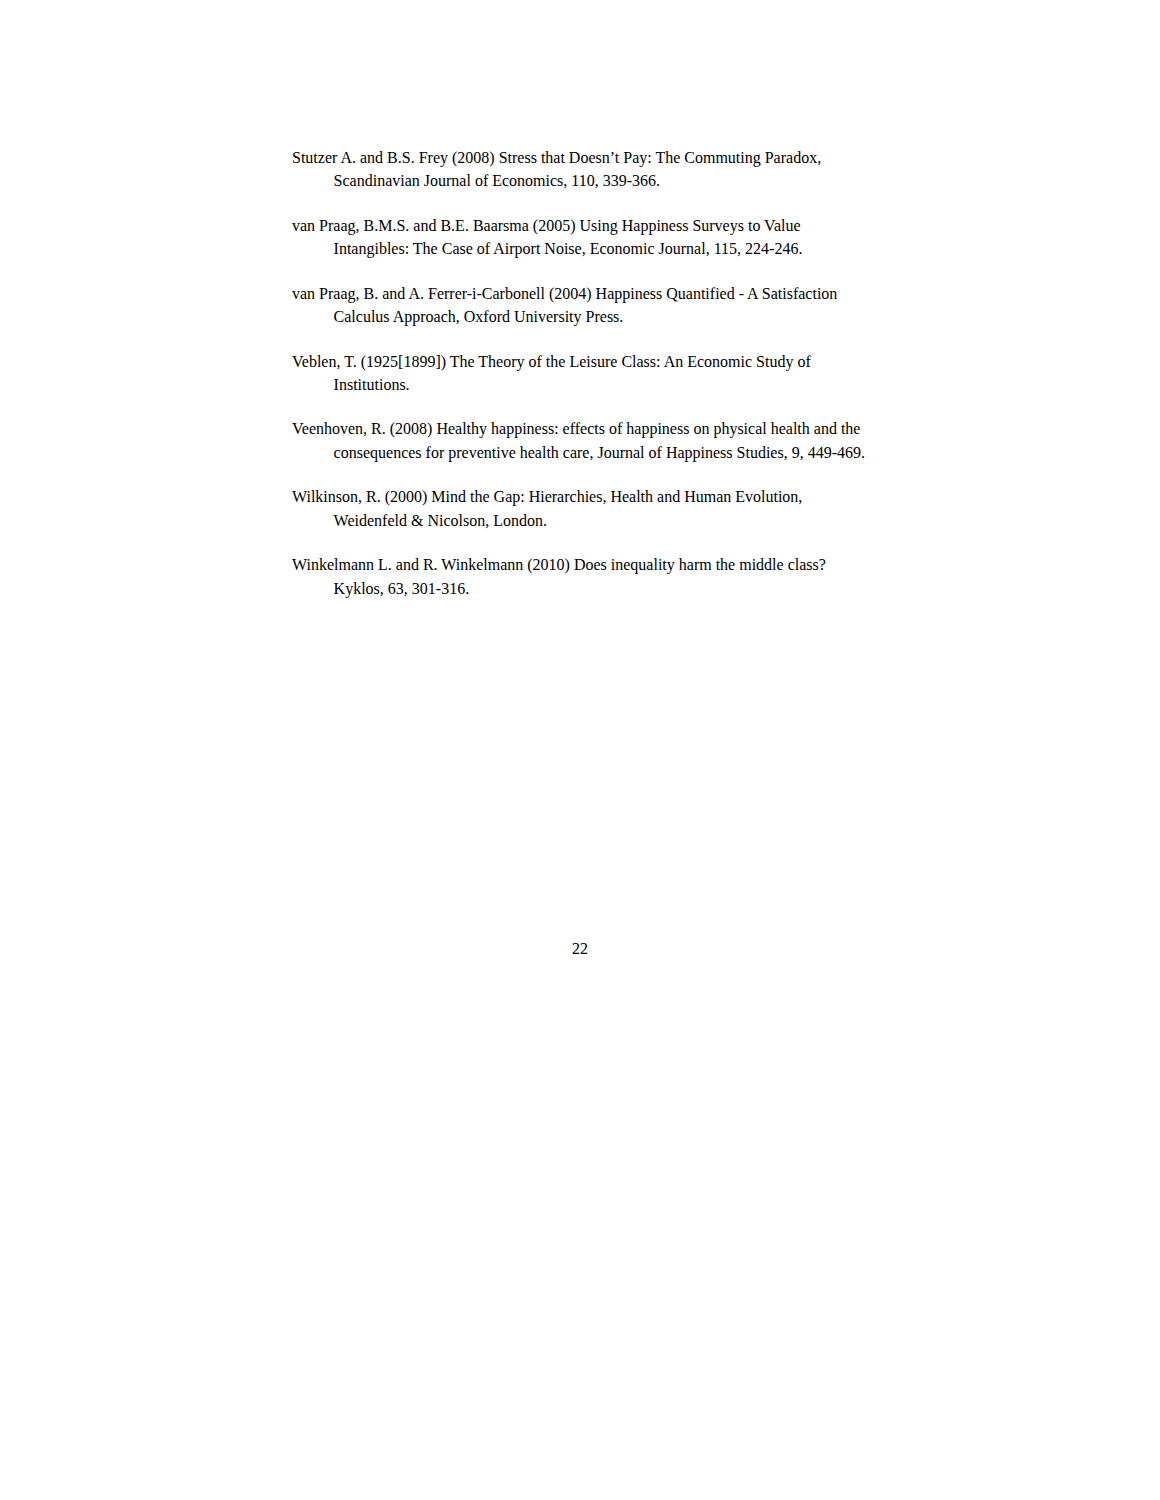Stutzer A. and B.S. Frey (2008) Stress that Doesn’t Pay: The Commuting Paradox, Scandinavian Journal of Economics, 110, 339-366.
van Praag, B.M.S. and B.E. Baarsma (2005) Using Happiness Surveys to Value Intangibles: The Case of Airport Noise, Economic Journal, 115, 224-246.
van Praag, B. and A. Ferrer-i-Carbonell (2004) Happiness Quantified - A Satisfaction Calculus Approach, Oxford University Press.
Veblen, T. (1925[1899]) The Theory of the Leisure Class: An Economic Study of Institutions.
Veenhoven, R. (2008) Healthy happiness: effects of happiness on physical health and the consequences for preventive health care, Journal of Happiness Studies, 9, 449-469.
Wilkinson, R. (2000) Mind the Gap: Hierarchies, Health and Human Evolution, Weidenfeld & Nicolson, London.
Winkelmann L. and R. Winkelmann (2010) Does inequality harm the middle class? Kyklos, 63, 301-316.
22